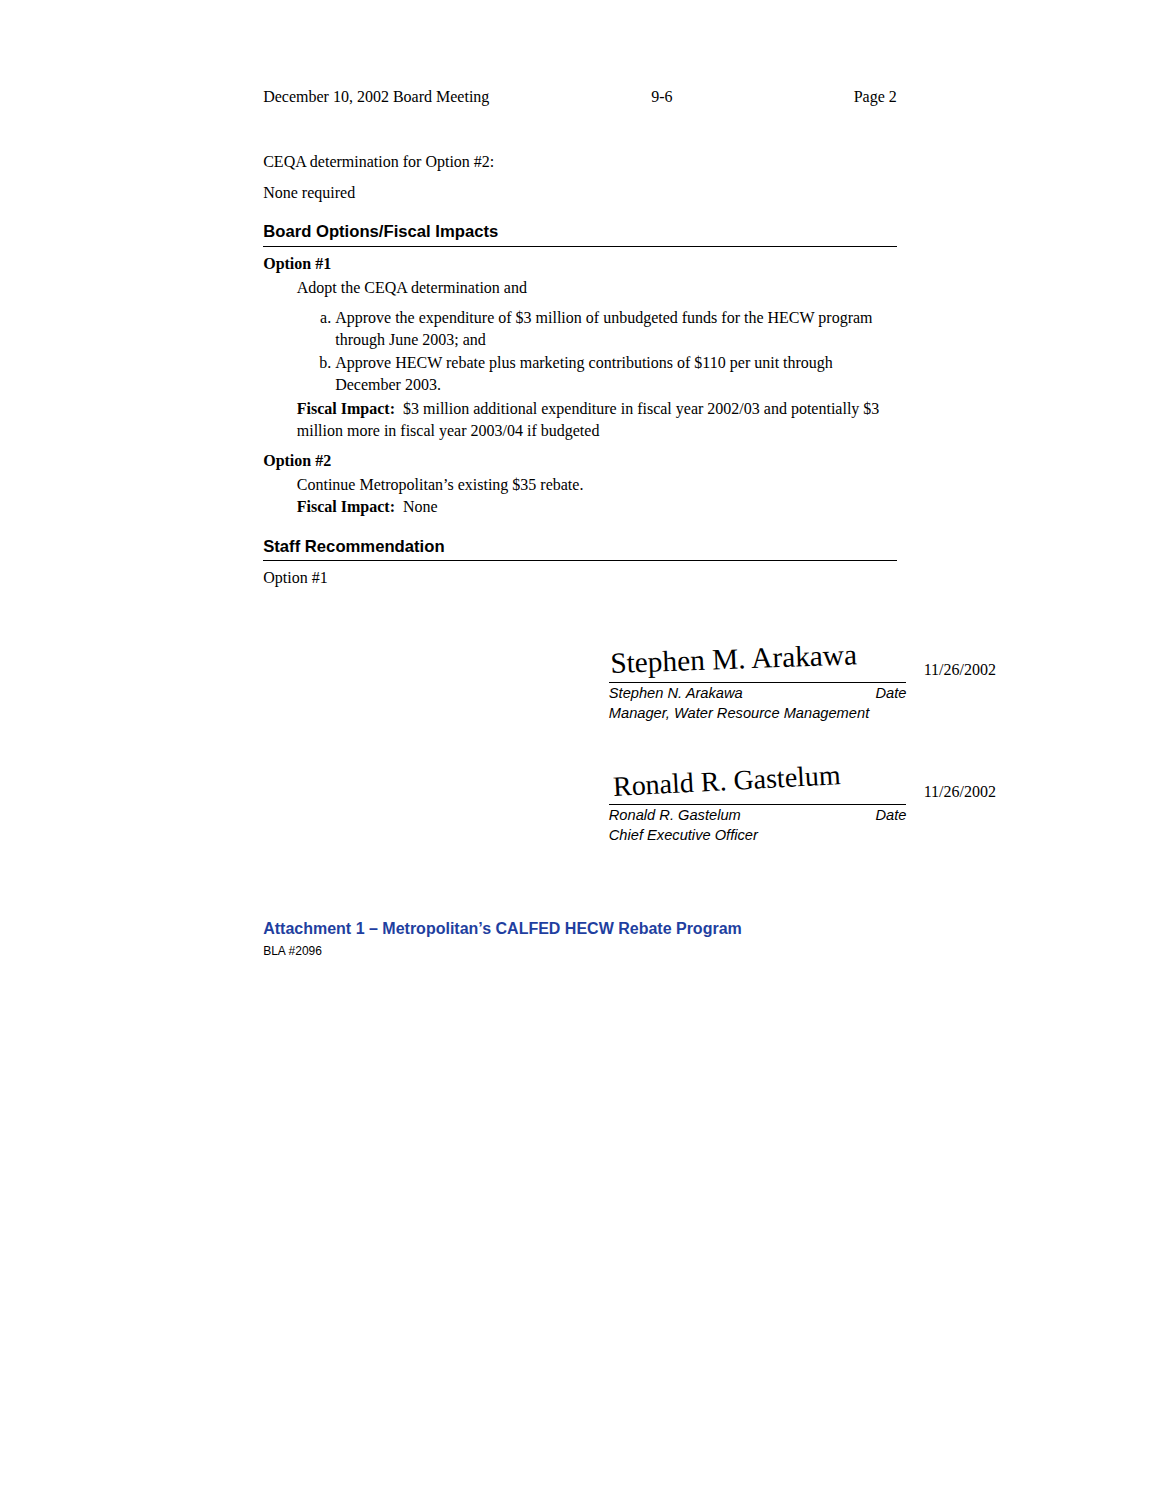December 10, 2002 Board Meeting
9-6
Page 2
CEQA determination for Option #2:
None required
Board Options/Fiscal Impacts
Option #1
Adopt the CEQA determination and
Approve the expenditure of $3 million of unbudgeted funds for the HECW program through June 2003; and
Approve HECW rebate plus marketing contributions of $110 per unit through December 2003.
Fiscal Impact: $3 million additional expenditure in fiscal year 2002/03 and potentially $3 million more in fiscal year 2003/04 if budgeted
Option #2
Continue Metropolitan’s existing $35 rebate.
Fiscal Impact: None
Staff Recommendation
Option #1
Stephen M. Arakawa
11/26/2002
Stephen N. Arakawa Date
Manager, Water Resource Management
Ronald R. Gastelum
11/26/2002
Ronald R. Gastelum Date
Chief Executive Officer
Attachment 1 – Metropolitan’s CALFED HECW Rebate Program
BLA #2096